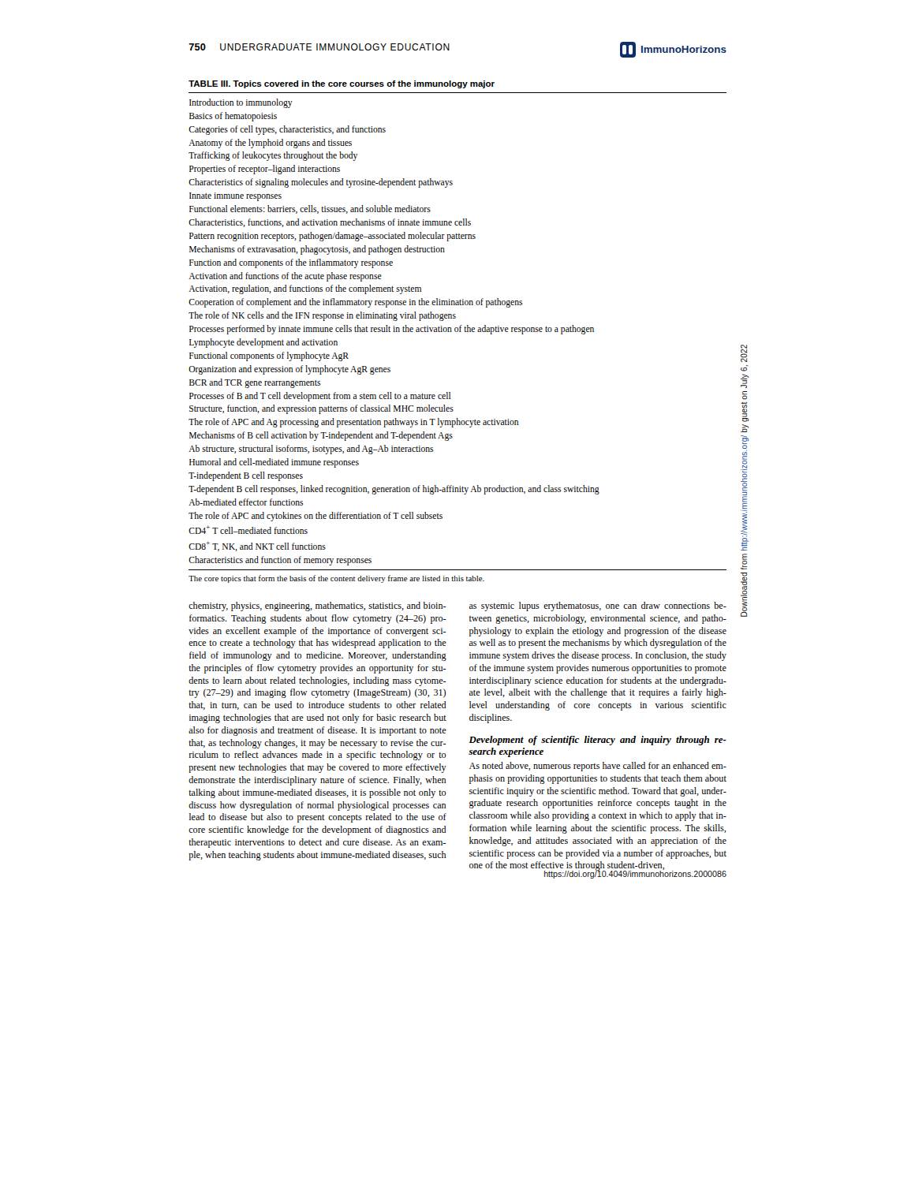750 Undergraduate Immunology Education
ImmunoHorizons
TABLE III. Topics covered in the core courses of the immunology major
| Introduction to immunology |
| Basics of hematopoiesis |
| Categories of cell types, characteristics, and functions |
| Anatomy of the lymphoid organs and tissues |
| Trafficking of leukocytes throughout the body |
| Properties of receptor–ligand interactions |
| Characteristics of signaling molecules and tyrosine-dependent pathways |
| Innate immune responses |
| Functional elements: barriers, cells, tissues, and soluble mediators |
| Characteristics, functions, and activation mechanisms of innate immune cells |
| Pattern recognition receptors, pathogen/damage–associated molecular patterns |
| Mechanisms of extravasation, phagocytosis, and pathogen destruction |
| Function and components of the inflammatory response |
| Activation and functions of the acute phase response |
| Activation, regulation, and functions of the complement system |
| Cooperation of complement and the inflammatory response in the elimination of pathogens |
| The role of NK cells and the IFN response in eliminating viral pathogens |
| Processes performed by innate immune cells that result in the activation of the adaptive response to a pathogen |
| Lymphocyte development and activation |
| Functional components of lymphocyte AgR |
| Organization and expression of lymphocyte AgR genes |
| BCR and TCR gene rearrangements |
| Processes of B and T cell development from a stem cell to a mature cell |
| Structure, function, and expression patterns of classical MHC molecules |
| The role of APC and Ag processing and presentation pathways in T lymphocyte activation |
| Mechanisms of B cell activation by T-independent and T-dependent Ags |
| Ab structure, structural isoforms, isotypes, and Ag–Ab interactions |
| Humoral and cell-mediated immune responses |
| T-independent B cell responses |
| T-dependent B cell responses, linked recognition, generation of high-affinity Ab production, and class switching |
| Ab-mediated effector functions |
| The role of APC and cytokines on the differentiation of T cell subsets |
| CD4 + T cell–mediated functions |
| CD8 + T, NK, and NKT cell functions |
| Characteristics and function of memory responses |
The core topics that form the basis of the content delivery frame are listed in this table.
chemistry, physics, engineering, mathematics, statistics, and bioinformatics. Teaching students about flow cytometry (24–26) provides an excellent example of the importance of convergent science to create a technology that has widespread application to the field of immunology and to medicine. Moreover, understanding the principles of flow cytometry provides an opportunity for students to learn about related technologies, including mass cytometry (27–29) and imaging flow cytometry (ImageStream) (30, 31) that, in turn, can be used to introduce students to other related imaging technologies that are used not only for basic research but also for diagnosis and treatment of disease. It is important to note that, as technology changes, it may be necessary to revise the curriculum to reflect advances made in a specific technology or to present new technologies that may be covered to more effectively demonstrate the interdisciplinary nature of science. Finally, when talking about immune-mediated diseases, it is possible not only to discuss how dysregulation of normal physiological processes can lead to disease but also to present concepts related to the use of core scientific knowledge for the development of diagnostics and therapeutic interventions to detect and cure disease. As an example, when teaching students about immune-mediated diseases, such as systemic lupus erythematosus, one can draw connections between genetics, microbiology, environmental science, and pathophysiology to explain the etiology and progression of the disease as well as to present the mechanisms by which dysregulation of the immune system drives the disease process. In conclusion, the study of the immune system provides numerous opportunities to promote interdisciplinary science education for students at the undergraduate level, albeit with the challenge that it requires a fairly high-level understanding of core concepts in various scientific disciplines.
Development of scientific literacy and inquiry through research experience
As noted above, numerous reports have called for an enhanced emphasis on providing opportunities to students that teach them about scientific inquiry or the scientific method. Toward that goal, undergraduate research opportunities reinforce concepts taught in the classroom while also providing a context in which to apply that information while learning about the scientific process. The skills, knowledge, and attitudes associated with an appreciation of the scientific process can be provided via a number of approaches, but one of the most effective is through student-driven,
Downloaded from http://www.immunohorizons.org/ by guest on July 6, 2022
https://doi.org/10.4049/immunohorizons.2000086